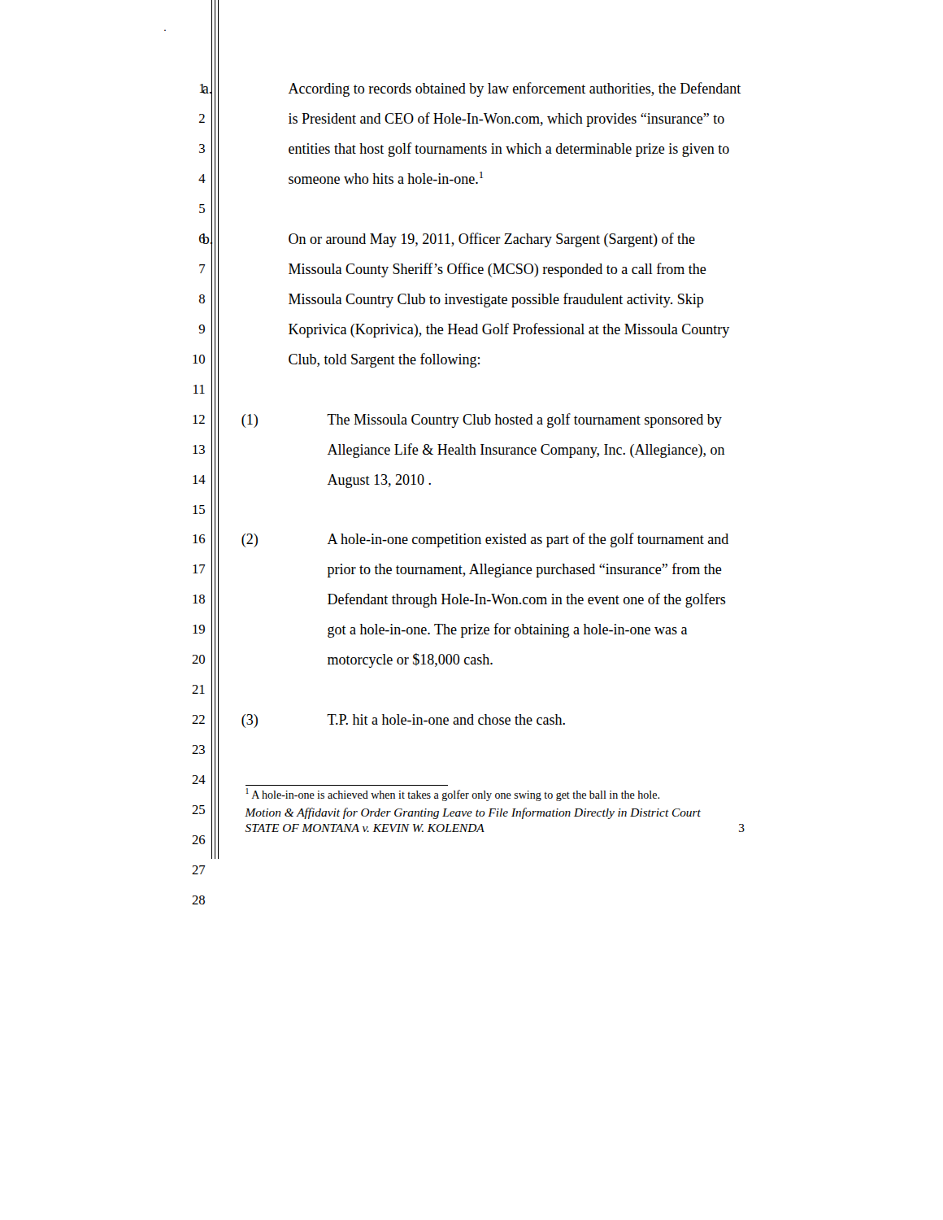·
1
2
3
4
5
6
7
8
9
10
11
12
13
14
15
16
17
18
19
20
21
22
23
24
25
26
27
28
a. According to records obtained by law enforcement authorities, the Defendant is President and CEO of Hole-In-Won.com, which provides “insurance” to entities that host golf tournaments in which a determinable prize is given to someone who hits a hole-in-one.1
b. On or around May 19, 2011, Officer Zachary Sargent (Sargent) of the Missoula County Sheriff’s Office (MCSO) responded to a call from the Missoula Country Club to investigate possible fraudulent activity. Skip Koprivica (Koprivica), the Head Golf Professional at the Missoula Country Club, told Sargent the following:
(1) The Missoula Country Club hosted a golf tournament sponsored by Allegiance Life & Health Insurance Company, Inc. (Allegiance), on August 13, 2010 .
(2) A hole-in-one competition existed as part of the golf tournament and prior to the tournament, Allegiance purchased “insurance” from the Defendant through Hole-In-Won.com in the event one of the golfers got a hole-in-one. The prize for obtaining a hole-in-one was a motorcycle or $18,000 cash.
(3) T.P. hit a hole-in-one and chose the cash.
1 A hole-in-one is achieved when it takes a golfer only one swing to get the ball in the hole.
Motion & Affidavit for Order Granting Leave to File Information Directly in District Court
STATE OF MONTANA v. KEVIN W. KOLENDA 3